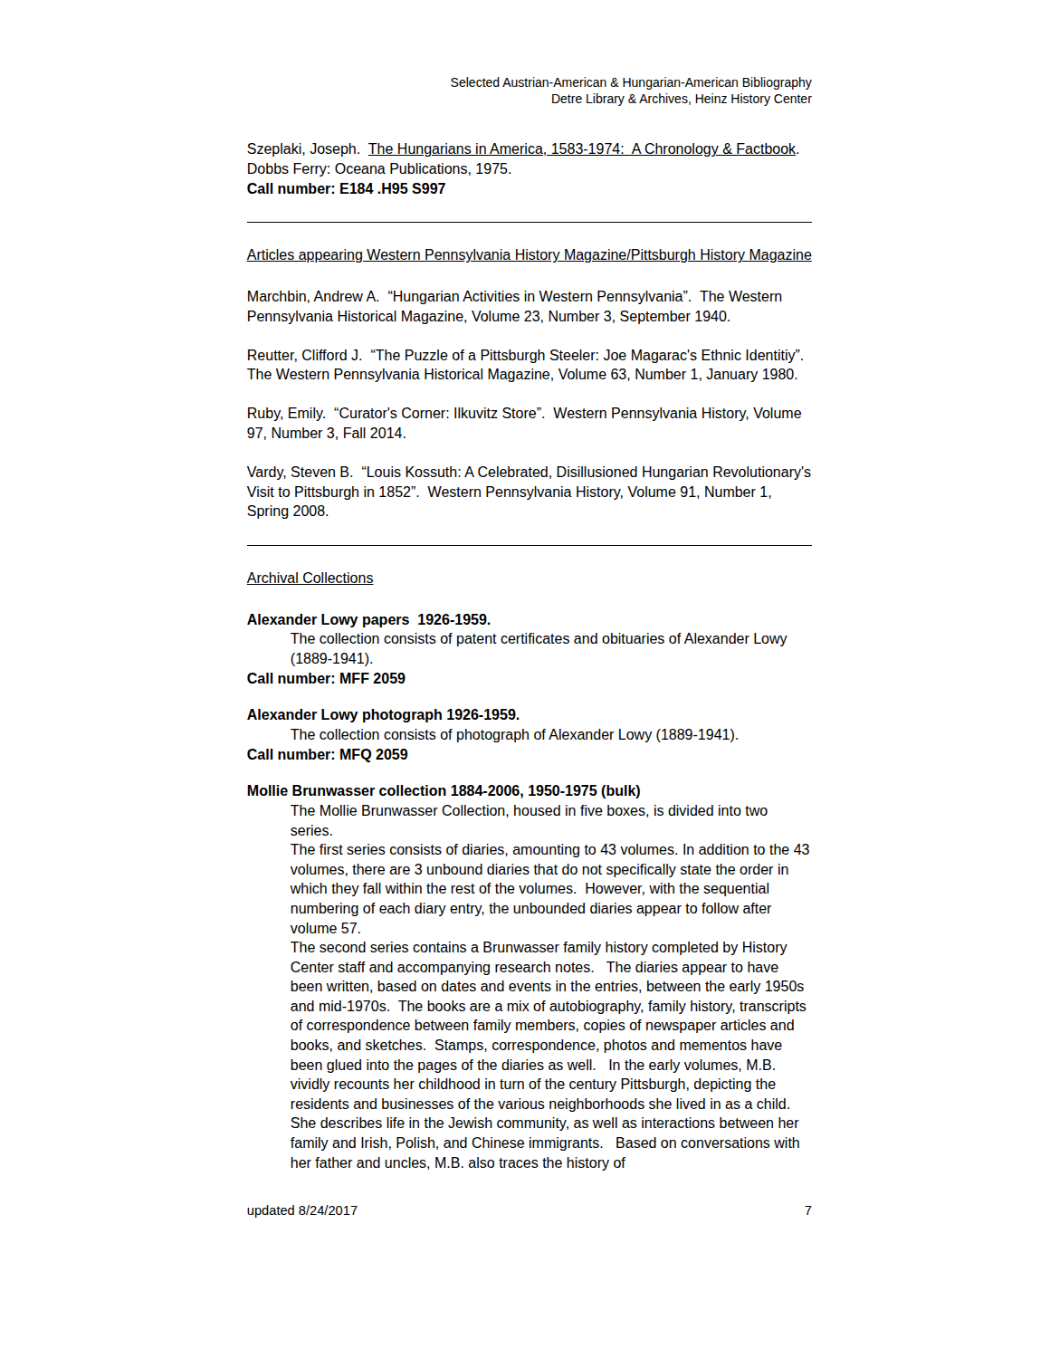Selected Austrian-American & Hungarian-American Bibliography
Detre Library & Archives, Heinz History Center
Szeplaki, Joseph. The Hungarians in America, 1583-1974: A Chronology & Factbook. Dobbs Ferry: Oceana Publications, 1975.
Call number: E184 .H95 S997
Articles appearing Western Pennsylvania History Magazine/Pittsburgh History Magazine
Marchbin, Andrew A. “Hungarian Activities in Western Pennsylvania”. The Western Pennsylvania Historical Magazine, Volume 23, Number 3, September 1940.
Reutter, Clifford J. “The Puzzle of a Pittsburgh Steeler: Joe Magarac's Ethnic Identitiy”. The Western Pennsylvania Historical Magazine, Volume 63, Number 1, January 1980.
Ruby, Emily. “Curator's Corner: Ilkuvitz Store”. Western Pennsylvania History, Volume 97, Number 3, Fall 2014.
Vardy, Steven B. “Louis Kossuth: A Celebrated, Disillusioned Hungarian Revolutionary's Visit to Pittsburgh in 1852”. Western Pennsylvania History, Volume 91, Number 1, Spring 2008.
Archival Collections
Alexander Lowy papers 1926-1959.
The collection consists of patent certificates and obituaries of Alexander Lowy (1889-1941).
Call number: MFF 2059
Alexander Lowy photograph 1926-1959.
The collection consists of photograph of Alexander Lowy (1889-1941).
Call number: MFQ 2059
Mollie Brunwasser collection 1884-2006, 1950-1975 (bulk)
The Mollie Brunwasser Collection, housed in five boxes, is divided into two series.
The first series consists of diaries, amounting to 43 volumes. In addition to the 43 volumes, there are 3 unbound diaries that do not specifically state the order in which they fall within the rest of the volumes. However, with the sequential numbering of each diary entry, the unbounded diaries appear to follow after volume 57.
The second series contains a Brunwasser family history completed by History Center staff and accompanying research notes. The diaries appear to have been written, based on dates and events in the entries, between the early 1950s and mid-1970s. The books are a mix of autobiography, family history, transcripts of correspondence between family members, copies of newspaper articles and books, and sketches. Stamps, correspondence, photos and mementos have been glued into the pages of the diaries as well. In the early volumes, M.B. vividly recounts her childhood in turn of the century Pittsburgh, depicting the residents and businesses of the various neighborhoods she lived in as a child. She describes life in the Jewish community, as well as interactions between her family and Irish, Polish, and Chinese immigrants. Based on conversations with her father and uncles, M.B. also traces the history of
updated 8/24/2017 7